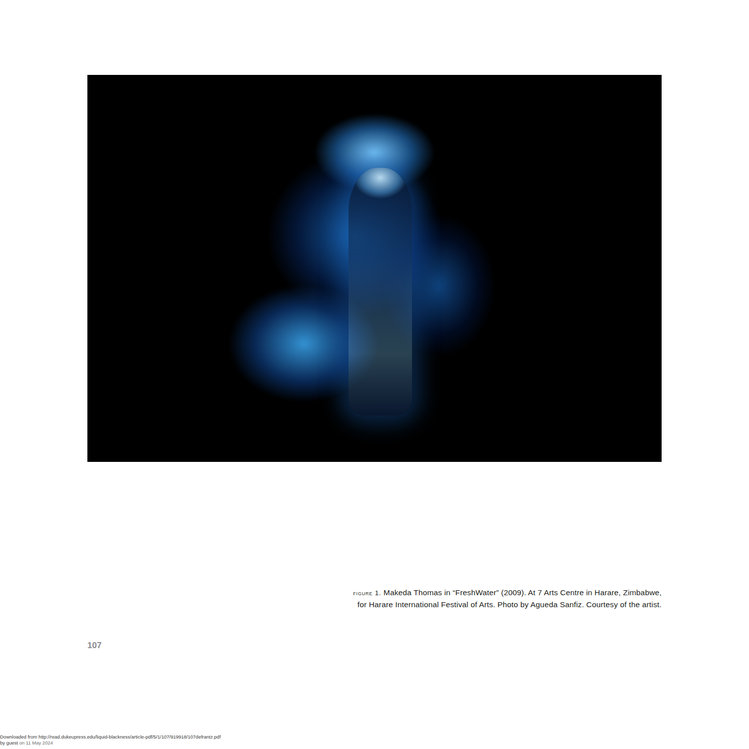Figure 1. Makeda Thomas in “FreshWater” (2009). At 7 Arts Centre in Harare, Zimbabwe,
for Harare International Festival of Arts. Photo by Agueda Sanfiz. Courtesy of the artist.
107
Downloaded from http://read.dukeupress.edu/liquid-blackness/article-pdf/5/1/107/919918/107defrantz.pdf
by guest on 11 May 2024